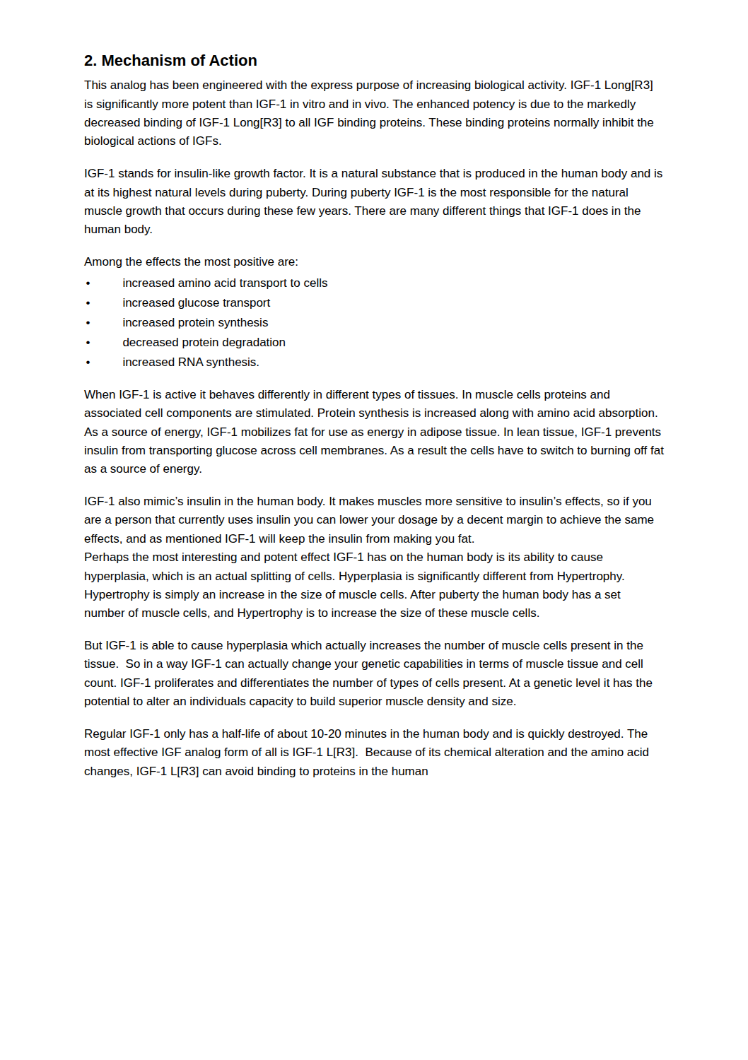2. Mechanism of Action
This analog has been engineered with the express purpose of increasing biological activity. IGF-1 Long[R3] is significantly more potent than IGF-1 in vitro and in vivo. The enhanced potency is due to the markedly decreased binding of IGF-1 Long[R3] to all IGF binding proteins. These binding proteins normally inhibit the biological actions of IGFs.
IGF-1 stands for insulin-like growth factor. It is a natural substance that is produced in the human body and is at its highest natural levels during puberty. During puberty IGF-1 is the most responsible for the natural muscle growth that occurs during these few years. There are many different things that IGF-1 does in the human body.
Among the effects the most positive are:
increased amino acid transport to cells
increased glucose transport
increased protein synthesis
decreased protein degradation
increased RNA synthesis.
When IGF-1 is active it behaves differently in different types of tissues. In muscle cells proteins and associated cell components are stimulated. Protein synthesis is increased along with amino acid absorption. As a source of energy, IGF-1 mobilizes fat for use as energy in adipose tissue. In lean tissue, IGF-1 prevents insulin from transporting glucose across cell membranes. As a result the cells have to switch to burning off fat as a source of energy.
IGF-1 also mimic’s insulin in the human body. It makes muscles more sensitive to insulin’s effects, so if you are a person that currently uses insulin you can lower your dosage by a decent margin to achieve the same effects, and as mentioned IGF-1 will keep the insulin from making you fat.
Perhaps the most interesting and potent effect IGF-1 has on the human body is its ability to cause hyperplasia, which is an actual splitting of cells. Hyperplasia is significantly different from Hypertrophy. Hypertrophy is simply an increase in the size of muscle cells. After puberty the human body has a set number of muscle cells, and Hypertrophy is to increase the size of these muscle cells.
But IGF-1 is able to cause hyperplasia which actually increases the number of muscle cells present in the tissue. So in a way IGF-1 can actually change your genetic capabilities in terms of muscle tissue and cell count. IGF-1 proliferates and differentiates the number of types of cells present. At a genetic level it has the potential to alter an individuals capacity to build superior muscle density and size.
Regular IGF-1 only has a half-life of about 10-20 minutes in the human body and is quickly destroyed. The most effective IGF analog form of all is IGF-1 L[R3]. Because of its chemical alteration and the amino acid changes, IGF-1 L[R3] can avoid binding to proteins in the human